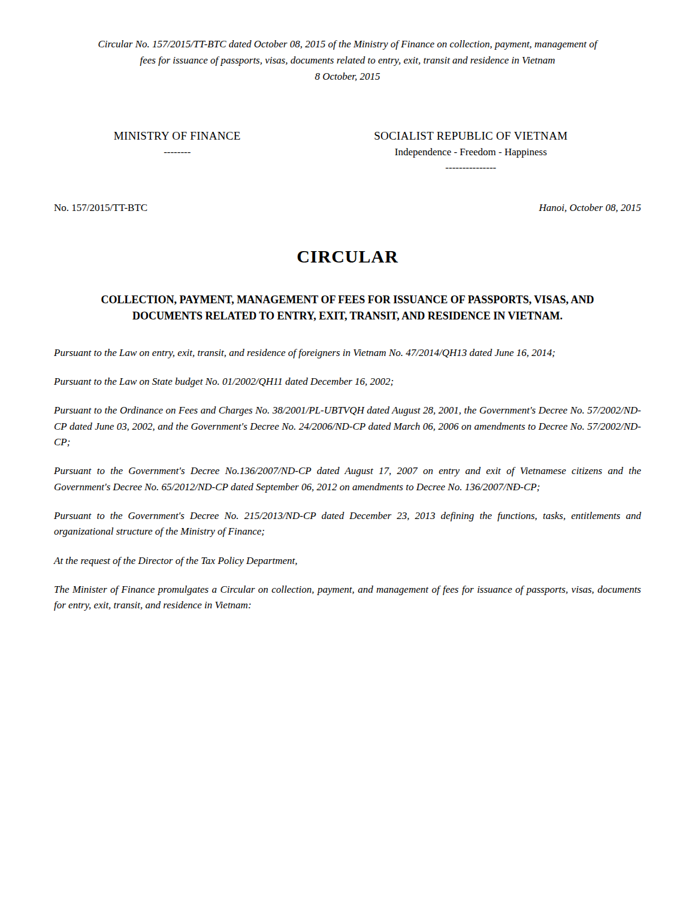Circular No. 157/2015/TT-BTC dated October 08, 2015 of the Ministry of Finance on collection, payment, management of fees for issuance of passports, visas, documents related to entry, exit, transit and residence in Vietnam
8 October, 2015
| MINISTRY OF FINANCE -------- | SOCIALIST REPUBLIC OF VIETNAM Independence - Freedom - Happiness --------------- |
| No. 157/2015/TT-BTC | Hanoi, October 08, 2015 |
CIRCULAR
Collection, payment, management of fees for issuance of passports, visas, and documents related to entry, exit, transit, and residence in Vietnam.
Pursuant to the Law on entry, exit, transit, and residence of foreigners in Vietnam No. 47/2014/QH13 dated June 16, 2014;
Pursuant to the Law on State budget No. 01/2002/QH11 dated December 16, 2002;
Pursuant to the Ordinance on Fees and Charges No. 38/2001/PL-UBTVQH dated August 28, 2001, the Government's Decree No. 57/2002/ND-CP dated June 03, 2002, and the Government's Decree No. 24/2006/ND-CP dated March 06, 2006 on amendments to Decree No. 57/2002/ND-CP;
Pursuant to the Government's Decree No.136/2007/ND-CP dated August 17, 2007 on entry and exit of Vietnamese citizens and the Government's Decree No. 65/2012/ND-CP dated September 06, 2012 on amendments to Decree No. 136/2007/NĐ-CP;
Pursuant to the Government's Decree No. 215/2013/ND-CP dated December 23, 2013 defining the functions, tasks, entitlements and organizational structure of the Ministry of Finance;
At the request of the Director of the Tax Policy Department,
The Minister of Finance promulgates a Circular on collection, payment, and management of fees for issuance of passports, visas, documents for entry, exit, transit, and residence in Vietnam: